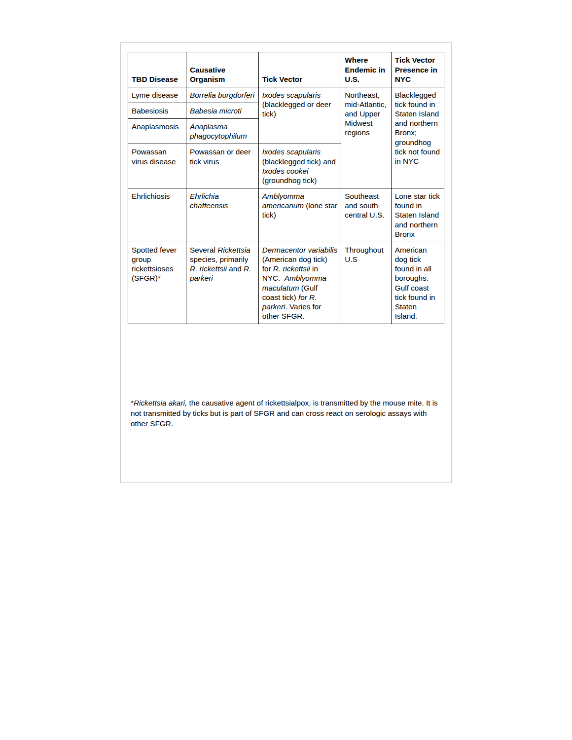| TBD Disease | Causative Organism | Tick Vector | Where Endemic in U.S. | Tick Vector Presence in NYC |
| --- | --- | --- | --- | --- |
| Lyme disease | Borrelia burgdorferi | Ixodes scapularis (blacklegged or deer tick) | Northeast, mid-Atlantic, and Upper Midwest regions | Blacklegged tick found in Staten Island and northern Bronx; groundhog tick not found in NYC |
| Babesiosis | Babesia microti |
| Anaplasmosis | Anaplasma phagocytophilum |
| Powassan virus disease | Powassan or deer tick virus | Ixodes scapularis (blacklegged tick) and Ixodes cookei (groundhog tick) |
| Ehrlichiosis | Ehrlichia chaffeensis | Amblyomma americanum (lone star tick) | Southeast and south-central U.S. | Lone star tick found in Staten Island and northern Bronx |
| Spotted fever group rickettsioses (SFGR)* | Several Rickettsia species, primarily R. rickettsii and R. parkeri | Dermacentor variabilis (American dog tick) for R. rickettsii in NYC. Amblyomma maculatum (Gulf coast tick) for R. parkeri . Varies for other SFGR. | Throughout U.S | American dog tick found in all boroughs. Gulf coast tick found in Staten Island. |
*Rickettsia akari, the causative agent of rickettsialpox, is transmitted by the mouse mite. It is not transmitted by ticks but is part of SFGR and can cross react on serologic assays with other SFGR.